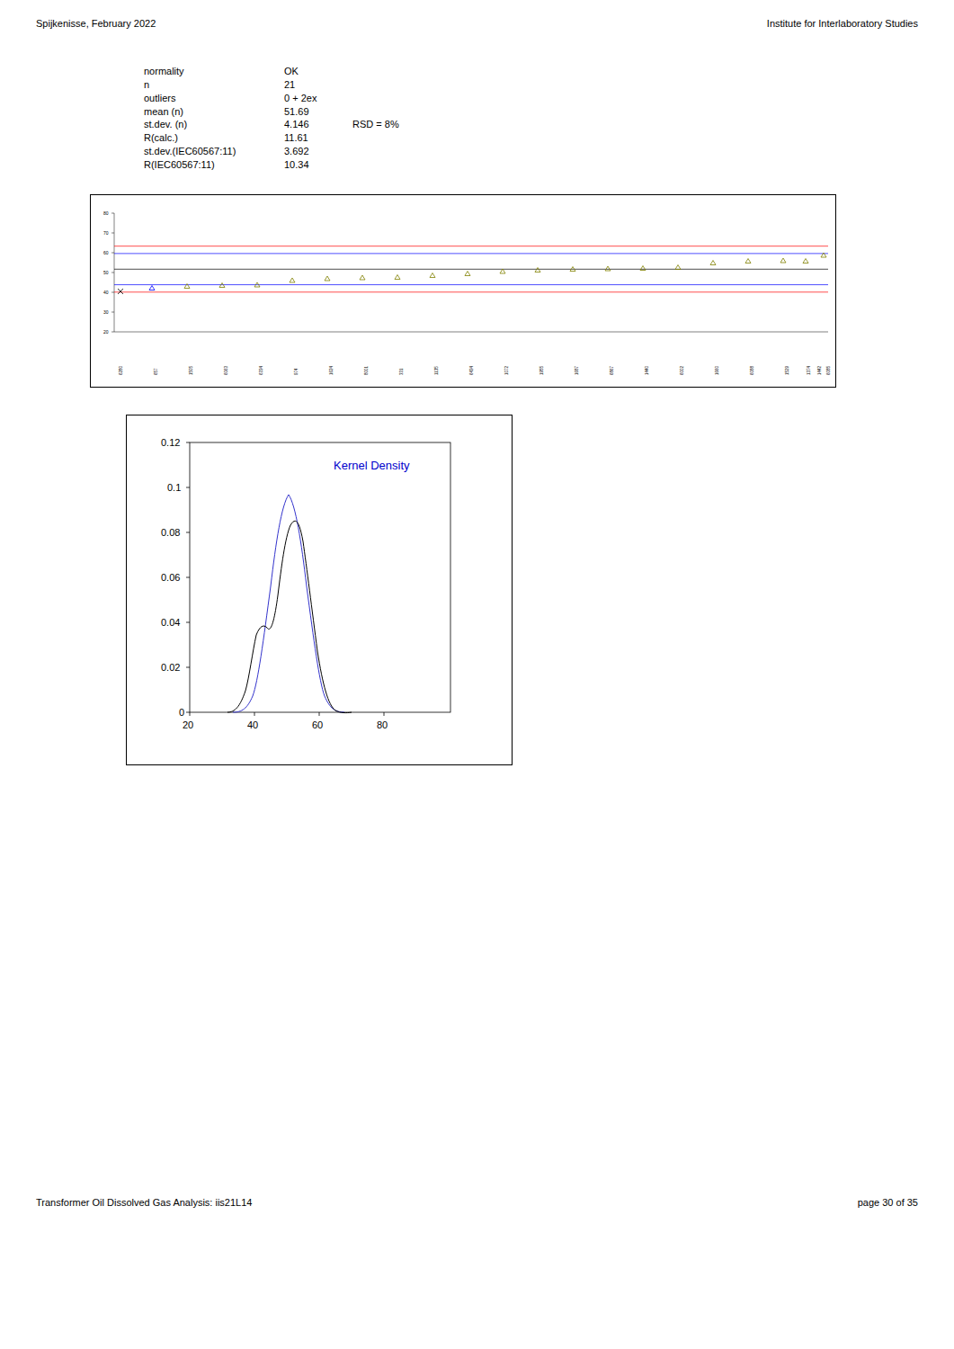Spijkenisse, February 2022
Institute for Interlaboratory Studies
| normality | OK | |
| n | 21 | |
| outliers | 0 + 2ex | |
| mean (n) | 51.69 | |
| st.dev. (n) | 4.146 | RSD = 8% |
| R(calc.) | 11.61 | |
| st.dev.(IEC60567:11) | 3.692 | |
| R(IEC60567:11) | 10.34 | |
80 70 60 50 40 30 20 6280 657 1505 6063 6334 974 1624 8001 331 1135 6434 1072 1955 1687 6867 1440 6002 1660 6088 1529 1374 1442 6085
0.12 0.1 0.08 0.06 0.04 0.02 0 20 40 60 80 Kernel Density
Transformer Oil Dissolved Gas Analysis: iis21L14
page 30 of 35